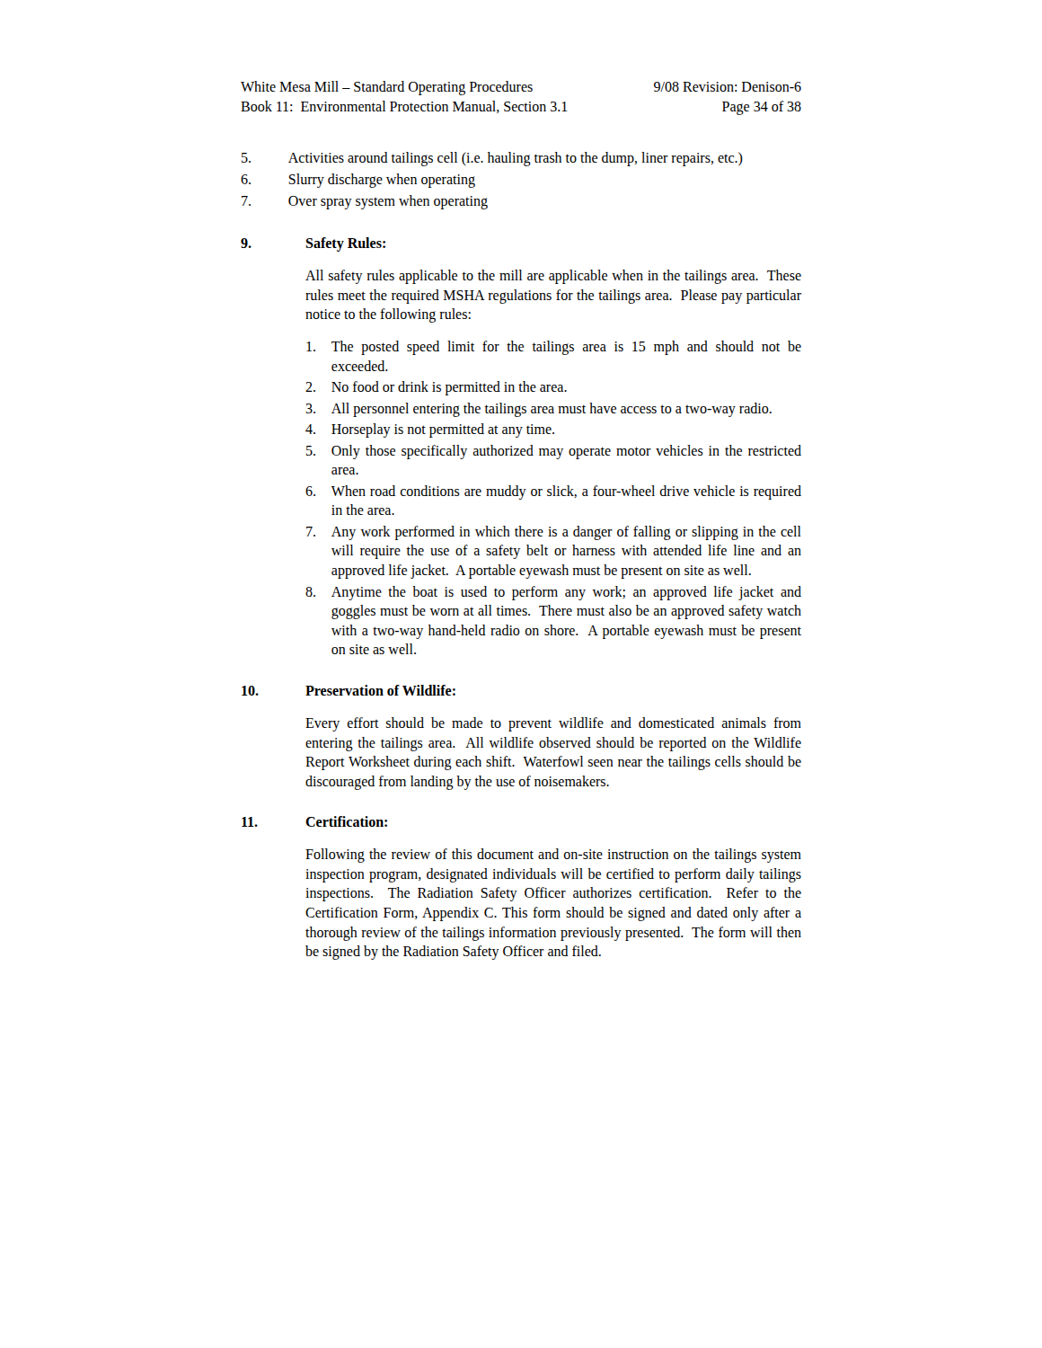White Mesa Mill – Standard Operating Procedures
9/08 Revision: Denison-6
Book 11: Environmental Protection Manual, Section 3.1
Page 34 of 38
5. Activities around tailings cell (i.e. hauling trash to the dump, liner repairs, etc.)
6. Slurry discharge when operating
7. Over spray system when operating
9. Safety Rules:
All safety rules applicable to the mill are applicable when in the tailings area. These rules meet the required MSHA regulations for the tailings area. Please pay particular notice to the following rules:
1. The posted speed limit for the tailings area is 15 mph and should not be exceeded.
2. No food or drink is permitted in the area.
3. All personnel entering the tailings area must have access to a two-way radio.
4. Horseplay is not permitted at any time.
5. Only those specifically authorized may operate motor vehicles in the restricted area.
6. When road conditions are muddy or slick, a four-wheel drive vehicle is required in the area.
7. Any work performed in which there is a danger of falling or slipping in the cell will require the use of a safety belt or harness with attended life line and an approved life jacket. A portable eyewash must be present on site as well.
8. Anytime the boat is used to perform any work; an approved life jacket and goggles must be worn at all times. There must also be an approved safety watch with a two-way hand-held radio on shore. A portable eyewash must be present on site as well.
10. Preservation of Wildlife:
Every effort should be made to prevent wildlife and domesticated animals from entering the tailings area. All wildlife observed should be reported on the Wildlife Report Worksheet during each shift. Waterfowl seen near the tailings cells should be discouraged from landing by the use of noisemakers.
11. Certification:
Following the review of this document and on-site instruction on the tailings system inspection program, designated individuals will be certified to perform daily tailings inspections. The Radiation Safety Officer authorizes certification. Refer to the Certification Form, Appendix C. This form should be signed and dated only after a thorough review of the tailings information previously presented. The form will then be signed by the Radiation Safety Officer and filed.